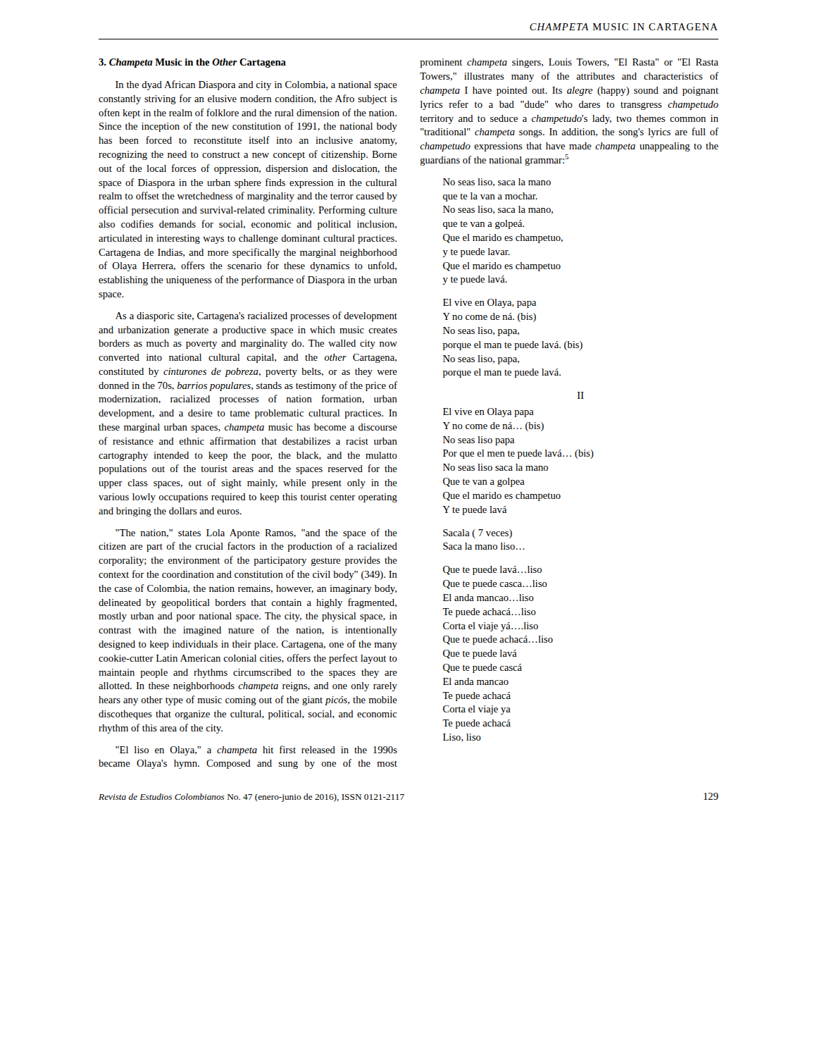CHAMPETA MUSIC IN CARTAGENA
3. Champeta Music in the Other Cartagena
In the dyad African Diaspora and city in Colombia, a national space constantly striving for an elusive modern condition, the Afro subject is often kept in the realm of folklore and the rural dimension of the nation. Since the inception of the new constitution of 1991, the national body has been forced to reconstitute itself into an inclusive anatomy, recognizing the need to construct a new concept of citizenship. Borne out of the local forces of oppression, dispersion and dislocation, the space of Diaspora in the urban sphere finds expression in the cultural realm to offset the wretchedness of marginality and the terror caused by official persecution and survival-related criminality. Performing culture also codifies demands for social, economic and political inclusion, articulated in interesting ways to challenge dominant cultural practices. Cartagena de Indias, and more specifically the marginal neighborhood of Olaya Herrera, offers the scenario for these dynamics to unfold, establishing the uniqueness of the performance of Diaspora in the urban space.
As a diasporic site, Cartagena's racialized processes of development and urbanization generate a productive space in which music creates borders as much as poverty and marginality do. The walled city now converted into national cultural capital, and the other Cartagena, constituted by cinturones de pobreza, poverty belts, or as they were donned in the 70s, barrios populares, stands as testimony of the price of modernization, racialized processes of nation formation, urban development, and a desire to tame problematic cultural practices. In these marginal urban spaces, champeta music has become a discourse of resistance and ethnic affirmation that destabilizes a racist urban cartography intended to keep the poor, the black, and the mulatto populations out of the tourist areas and the spaces reserved for the upper class spaces, out of sight mainly, while present only in the various lowly occupations required to keep this tourist center operating and bringing the dollars and euros.
"The nation," states Lola Aponte Ramos, "and the space of the citizen are part of the crucial factors in the production of a racialized corporality; the environment of the participatory gesture provides the context for the coordination and constitution of the civil body" (349). In the case of Colombia, the nation remains, however, an imaginary body, delineated by geopolitical borders that contain a highly fragmented, mostly urban and poor national space. The city, the physical space, in contrast with the imagined nature of the nation, is intentionally designed to keep individuals in their place. Cartagena, one of the many cookie-cutter Latin American colonial cities, offers the perfect layout to maintain people and rhythms circumscribed to the spaces they are allotted. In these neighborhoods champeta reigns, and one only rarely hears any other type of music coming out of the giant picós, the mobile discotheques that organize the cultural, political, social, and economic rhythm of this area of the city.
"El liso en Olaya," a champeta hit first released in the 1990s became Olaya's hymn. Composed and sung by one of the most prominent champeta singers, Louis Towers, "El Rasta" or "El Rasta Towers," illustrates many of the attributes and characteristics of champeta I have pointed out. Its alegre (happy) sound and poignant lyrics refer to a bad "dude" who dares to transgress champetudo territory and to seduce a champetudo's lady, two themes common in "traditional" champeta songs. In addition, the song's lyrics are full of champetudo expressions that have made champeta unappealing to the guardians of the national grammar:5
No seas liso, saca la mano
que te la van a mochar.
No seas liso, saca la mano,
que te van a golpeá.
Que el marido es champetuo,
y te puede lavar.
Que el marido es champetuo
y te puede lavá.
El vive en Olaya, papa
Y no come de ná. (bis)
No seas liso, papa,
porque el man te puede lavá. (bis)
No seas liso, papa,
porque el man te puede lavá.
II
El vive en Olaya papa
Y no come de ná… (bis)
No seas liso papa
Por que el men te puede lavá… (bis)
No seas liso saca la mano
Que te van a golpea
Que el marido es champetuo
Y te puede lavá
Sacala ( 7 veces)
Saca la mano liso…
Que te puede lavá…liso
Que te puede casca…liso
El anda mancao…liso
Te puede achacá…liso
Corta el viaje yá….liso
Que te puede achacá…liso
Que te puede lavá
Que te puede cascá
El anda mancao
Te puede achacá
Corta el viaje ya
Te puede achacá
Liso, liso
Revista de Estudios Colombianos No. 47 (enero-junio de 2016), ISSN 0121-2117
129